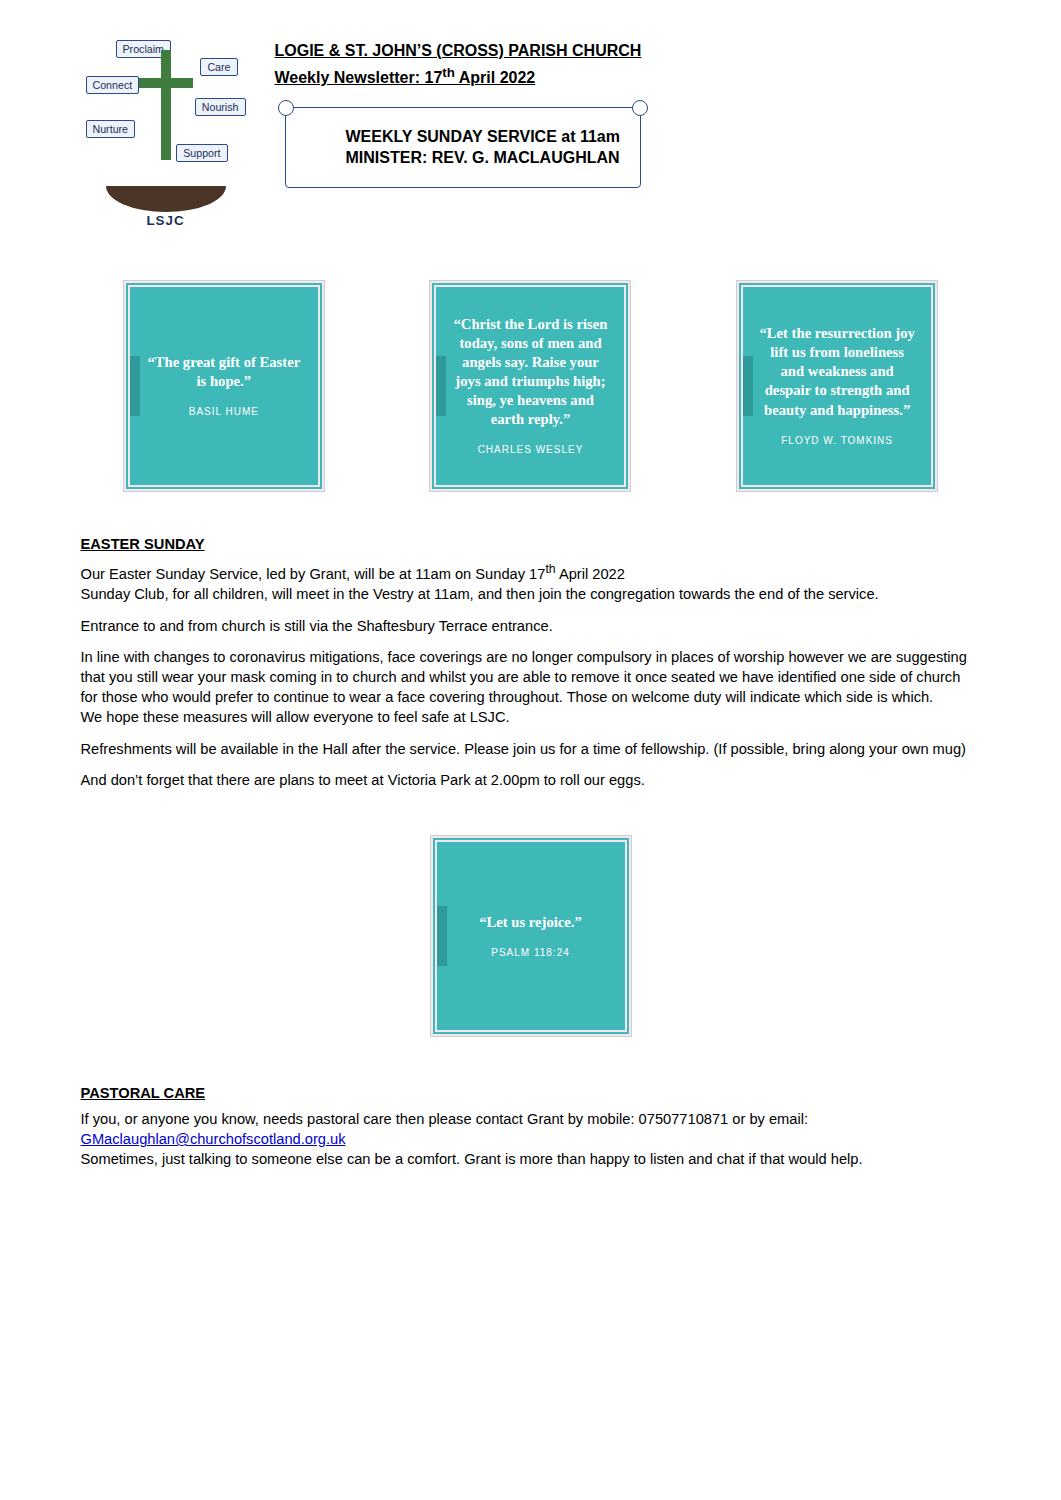Proclaim Care Connect Nourish Nurture Support
LSJC
Logie & St. John’s (Cross) Parish Church
Weekly Newsletter: 17th April 2022
WEEKLY SUNDAY SERVICE at 11am
MINISTER: REV. G. MACLAUGHLAN
“The great gift of Easter is hope.”
Basil Hume
“Christ the Lord is risen today, sons of men and angels say. Raise your joys and triumphs high; sing, ye heavens and earth reply.”
Charles Wesley
“Let the resurrection joy lift us from loneliness and weakness and despair to strength and beauty and happiness.”
Floyd W. Tomkins
Easter Sunday
Our Easter Sunday Service, led by Grant, will be at 11am on Sunday 17th April 2022
Sunday Club, for all children, will meet in the Vestry at 11am, and then join the congregation towards the end of the service.
Entrance to and from church is still via the Shaftesbury Terrace entrance.
In line with changes to coronavirus mitigations, face coverings are no longer compulsory in places of worship however we are suggesting that you still wear your mask coming in to church and whilst you are able to remove it once seated we have identified one side of church for those who would prefer to continue to wear a face covering throughout. Those on welcome duty will indicate which side is which.
We hope these measures will allow everyone to feel safe at LSJC.
Refreshments will be available in the Hall after the service. Please join us for a time of fellowship. (If possible, bring along your own mug)
And don’t forget that there are plans to meet at Victoria Park at 2.00pm to roll our eggs.
“Let us rejoice.”
Psalm 118:24
Pastoral Care
If you, or anyone you know, needs pastoral care then please contact Grant by mobile: 07507710871 or by email: GMaclaughlan@churchofscotland.org.uk
Sometimes, just talking to someone else can be a comfort. Grant is more than happy to listen and chat if that would help.